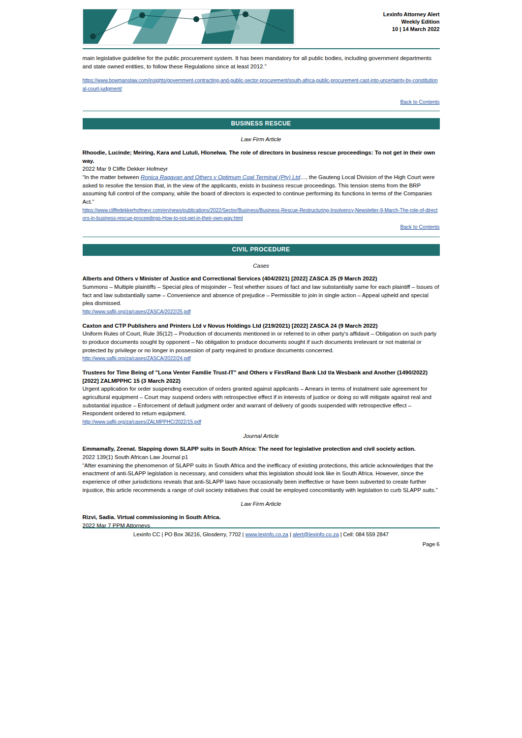Lexinfo Attorney Alert
Weekly Edition
10 | 14 March 2022
main legislative guideline for the public procurement system. It has been mandatory for all public bodies, including government departments and state owned entities, to follow these Regulations since at least 2012.”
https://www.bowmanslaw.com/insights/government-contracting-and-public-sector-procurement/south-africa-public-procurement-cast-into-uncertainty-by-constitutional-court-judgment/
Back to Contents
BUSINESS RESCUE
Law Firm Article
Rhoodie, Lucinde; Meiring, Kara and Lutuli, Hlonelwa. The role of directors in business rescue proceedings: To not get in their own way.
2022 Mar 9 Cliffe Dekker Hofmeyr
“In the matter between Ronica Ragavan and Others v Optimum Coal Terminal (Pty) Ltd…, the Gauteng Local Division of the High Court were asked to resolve the tension that, in the view of the applicants, exists in business rescue proceedings. This tension stems from the BRP assuming full control of the company, while the board of directors is expected to continue performing its functions in terms of the Companies Act.”
https://www.cliffedekkerhofmeyr.com/en/news/publications/2022/Sector/Business/Business-Rescue-Restructuring-Insolvency-Newsletter-9-March-The-role-of-directors-in-business-rescue-proceedings-How-to-not-get-in-their-own-way.html
Back to Contents
CIVIL PROCEDURE
Cases
Alberts and Others v Minister of Justice and Correctional Services (404/2021) [2022] ZASCA 25 (9 March 2022)
Summons – Multiple plaintiffs – Special plea of misjoinder – Test whether issues of fact and law substantially same for each plaintiff – Issues of fact and law substantially same – Convenience and absence of prejudice – Permissible to join in single action – Appeal upheld and special plea dismissed.
http://www.saflii.org/za/cases/ZASCA/2022/25.pdf
Caxton and CTP Publishers and Printers Ltd v Novus Holdings Ltd (219/2021) [2022] ZASCA 24 (9 March 2022)
Uniform Rules of Court, Rule 35(12) – Production of documents mentioned in or referred to in other party's affidavit – Obligation on such party to produce documents sought by opponent – No obligation to produce documents sought if such documents irrelevant or not material or protected by privilege or no longer in possession of party required to produce documents concerned.
http://www.saflii.org/za/cases/ZASCA/2022/24.pdf
Trustees for Time Being of "Lona Venter Familie Trust-IT" and Others v FirstRand Bank Ltd t/a Wesbank and Another (1490/2022) [2022] ZALMPPHC 15 (3 March 2022)
Urgent application for order suspending execution of orders granted against applicants – Arrears in terms of instalment sale agreement for agricultural equipment – Court may suspend orders with retrospective effect if in interests of justice or doing so will mitigate against real and substantial injustice – Enforcement of default judgment order and warrant of delivery of goods suspended with retrospective effect – Respondent ordered to return equipment.
http://www.saflii.org/za/cases/ZALMPPHC/2022/15.pdf
Journal Article
Emmamally, Zeenat. Slapping down SLAPP suits in South Africa: The need for legislative protection and civil society action.
2022 139(1) South African Law Journal p1
“After examining the phenomenon of SLAPP suits in South Africa and the inefficacy of existing protections, this article acknowledges that the enactment of anti-SLAPP legislation is necessary, and considers what this legislation should look like in South Africa. However, since the experience of other jurisdictions reveals that anti-SLAPP laws have occasionally been ineffective or have been subverted to create further injustice, this article recommends a range of civil society initiatives that could be employed concomitantly with legislation to curb SLAPP suits.”
Law Firm Article
Rizvi, Sadia. Virtual commissioning in South Africa.
2022 Mar 7 PPM Attorneys
Lexinfo CC | PO Box 36216, Glosderry, 7702 | www.lexinfo.co.za | alert@lexinfo.co.za | Cell: 084 559 2847
Page 6